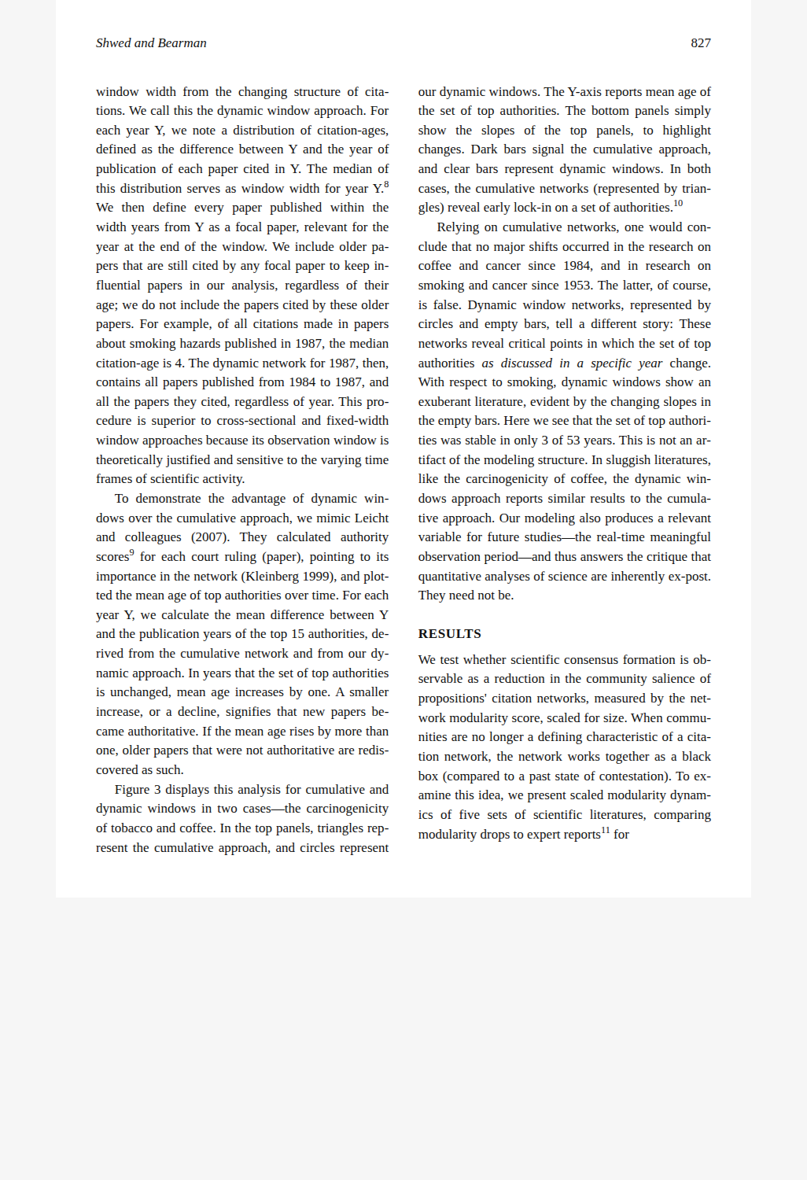Shwed and Bearman 827
window width from the changing structure of citations. We call this the dynamic window approach. For each year Y, we note a distribution of citation-ages, defined as the difference between Y and the year of publication of each paper cited in Y. The median of this distribution serves as window width for year Y.8 We then define every paper published within the width years from Y as a focal paper, relevant for the year at the end of the window. We include older papers that are still cited by any focal paper to keep influential papers in our analysis, regardless of their age; we do not include the papers cited by these older papers. For example, of all citations made in papers about smoking hazards published in 1987, the median citation-age is 4. The dynamic network for 1987, then, contains all papers published from 1984 to 1987, and all the papers they cited, regardless of year. This procedure is superior to cross-sectional and fixed-width window approaches because its observation window is theoretically justified and sensitive to the varying time frames of scientific activity.
To demonstrate the advantage of dynamic windows over the cumulative approach, we mimic Leicht and colleagues (2007). They calculated authority scores9 for each court ruling (paper), pointing to its importance in the network (Kleinberg 1999), and plotted the mean age of top authorities over time. For each year Y, we calculate the mean difference between Y and the publication years of the top 15 authorities, derived from the cumulative network and from our dynamic approach. In years that the set of top authorities is unchanged, mean age increases by one. A smaller increase, or a decline, signifies that new papers became authoritative. If the mean age rises by more than one, older papers that were not authoritative are rediscovered as such.
Figure 3 displays this analysis for cumulative and dynamic windows in two cases—the carcinogenicity of tobacco and coffee. In the top panels, triangles represent the cumulative approach, and circles represent our dynamic windows. The Y-axis reports mean age of the set of top authorities. The bottom panels simply show the slopes of the top panels, to highlight changes. Dark bars signal the cumulative approach, and clear bars represent dynamic windows. In both cases, the cumulative networks (represented by triangles) reveal early lock-in on a set of authorities.10
Relying on cumulative networks, one would conclude that no major shifts occurred in the research on coffee and cancer since 1984, and in research on smoking and cancer since 1953. The latter, of course, is false. Dynamic window networks, represented by circles and empty bars, tell a different story: These networks reveal critical points in which the set of top authorities as discussed in a specific year change. With respect to smoking, dynamic windows show an exuberant literature, evident by the changing slopes in the empty bars. Here we see that the set of top authorities was stable in only 3 of 53 years. This is not an artifact of the modeling structure. In sluggish literatures, like the carcinogenicity of coffee, the dynamic windows approach reports similar results to the cumulative approach. Our modeling also produces a relevant variable for future studies—the real-time meaningful observation period—and thus answers the critique that quantitative analyses of science are inherently ex-post. They need not be.
Results
We test whether scientific consensus formation is observable as a reduction in the community salience of propositions' citation networks, measured by the network modularity score, scaled for size. When communities are no longer a defining characteristic of a citation network, the network works together as a black box (compared to a past state of contestation). To examine this idea, we present scaled modularity dynamics of five sets of scientific literatures, comparing modularity drops to expert reports11 for